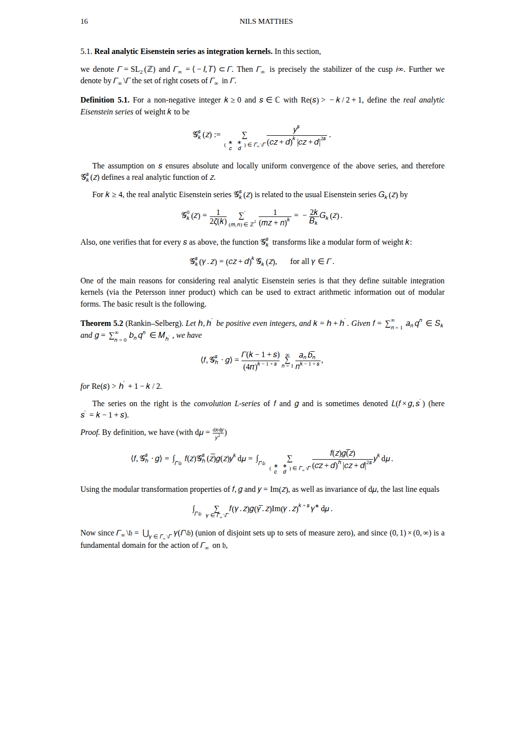16 NILS MATTHES
5.1. Real analytic Eisenstein series as integration kernels. In this section,
we denote Γ=SL2(ℤ) and Γ∞=⟨−I,T⟩⊂Γ. Then Γ∞ is precisely the stabilizer of the cusp i∞. Further we denote by Γ∞\Γ the set of right cosets of Γ∞ in Γ.
Definition 5.1. For a non-negative integer k≥0 and s∈ℂ with Re(s)>−k/2+1, define the real analytic Eisenstein series of weight k to be
𝒢ks (z) := ∑ ( ∗∗ cd ) ∈Γ∞\Γ ys (cz+d)k |cz+d|2s .
The assumption on s ensures absolute and locally uniform convergence of the above series, and therefore 𝒢ks(z) defines a real analytic function of z.
For k≥4, the real analytic Eisenstein series 𝒢ks(z) is related to the usual Eisenstein series Gk(z) by
𝒢k0(z) = 12ζ(k) ∑′ (m,n)∈ℤ2 1 (mz+n)k = − 2kBk Gk(z) .
Also, one verifies that for every s as above, the function 𝒢ks transforms like a modular form of weight k:
𝒢ks(γ.z) = (cz+d)k 𝒢k(z) , for all γ∈Γ .
One of the main reasons for considering real analytic Eisenstein series is that they define suitable integration kernels (via the Petersson inner product) which can be used to extract arithmetic information out of modular forms. The basic result is the following.
Theorem 5.2 (Rankin–Selberg). Let h,h′ be positive even integers, and k=h+h′. Given f=∑n=1∞anqn∈Sk and g=∑n=0∞bnqn∈Mh′, we have
⟨f,𝒢hs·g⟩ = Γ(k−1+s) (4π)k−1+s ∑n=1∞ anbn¯ nk−1+s ,
for Re(s)>h′+1−k/2.
The series on the right is the convolution L-series of f and g and is sometimes denoted L(f×g,s′) (here s′=k−1+s).
Proof. By definition, we have (with dμ=dxdyy2)
⟨f,𝒢hs·g⟩ = ∫Γ\𝔥 f(z) 𝒢hs(z)g(z)¯ ykdμ = ∫Γ\𝔥 ∑ ( ∗∗ cd ) ∈Γ∞\Γ f(z)g(z)¯ (cz¯+d)h |cz+d|2s ykdμ .
Using the modular transformation properties of f,g and y=Im(z), as well as invariance of dμ, the last line equals
∫Γ\𝔥 ∑ γ∈Γ∞\Γ f(γ.z) g(γ.z)¯ Im(γ.z)k+s γ∗ dμ .
Now since Γ∞\𝔥=⋃γ∈Γ∞\Γγ(Γ\𝔥) (union of disjoint sets up to sets of measure zero), and since (0,1)×(0,∞) is a fundamental domain for the action of Γ∞ on 𝔥,